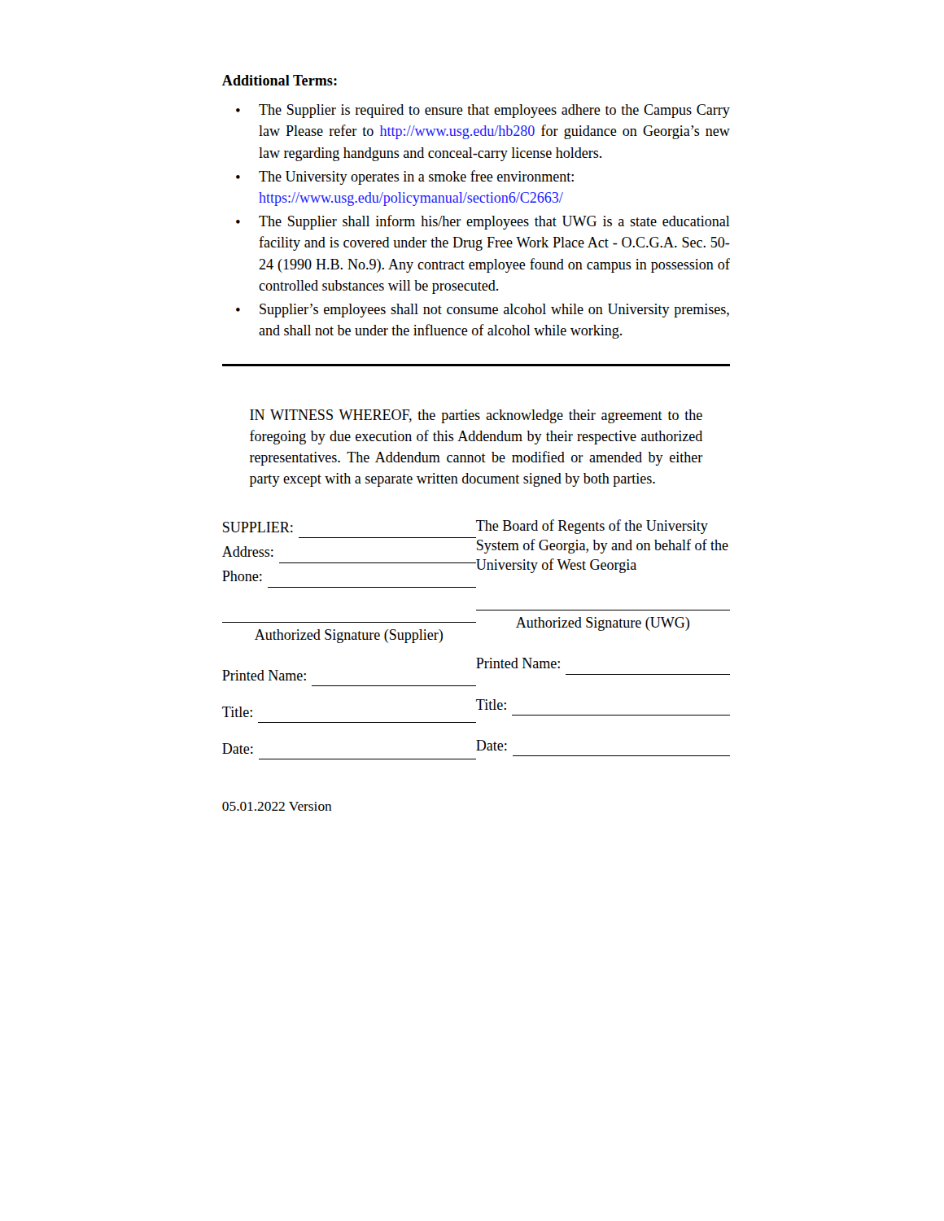Additional Terms:
The Supplier is required to ensure that employees adhere to the Campus Carry law Please refer to http://www.usg.edu/hb280 for guidance on Georgia’s new law regarding handguns and conceal-carry license holders.
The University operates in a smoke free environment:
https://www.usg.edu/policymanual/section6/C2663/
The Supplier shall inform his/her employees that UWG is a state educational facility and is covered under the Drug Free Work Place Act - O.C.G.A. Sec. 50-24 (1990 H.B. No.9). Any contract employee found on campus in possession of controlled substances will be prosecuted.
Supplier’s employees shall not consume alcohol while on University premises, and shall not be under the influence of alcohol while working.
IN WITNESS WHEREOF, the parties acknowledge their agreement to the foregoing by due execution of this Addendum by their respective authorized representatives. The Addendum cannot be modified or amended by either party except with a separate written document signed by both parties.
| SUPPLIER: Address: Phone: Authorized Signature (Supplier) Printed Name: Title: Date: | The Board of Regents of the University System of Georgia, by and on behalf of the University of West Georgia Authorized Signature (UWG) Printed Name: Title: Date: |
05.01.2022 Version